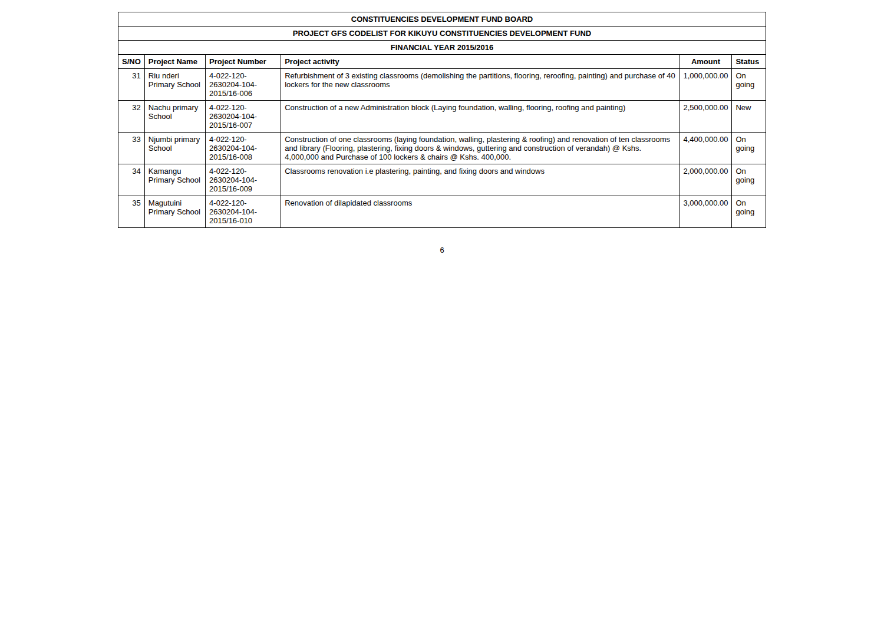| CONSTITUENCIES DEVELOPMENT FUND BOARD |
| PROJECT GFS CODELIST FOR KIKUYU CONSTITUENCIES DEVELOPMENT FUND |
| FINANCIAL YEAR 2015/2016 |
| S/NO | Project Name | Project Number | Project activity | Amount | Status |
| 31 | Riu nderi Primary School | 4-022-120-2630204-104-2015/16-006 | Refurbishment of 3 existing classrooms (demolishing the partitions, flooring, reroofing, painting) and purchase of 40 lockers for the new classrooms | 1,000,000.00 | On going |
| 32 | Nachu primary School | 4-022-120-2630204-104-2015/16-007 | Construction of a new Administration block (Laying foundation, walling, flooring, roofing and painting) | 2,500,000.00 | New |
| 33 | Njumbi primary School | 4-022-120-2630204-104-2015/16-008 | Construction of one classrooms (laying foundation, walling, plastering & roofing) and renovation of ten classrooms and library (Flooring, plastering, fixing doors & windows, guttering and construction of verandah) @ Kshs. 4,000,000 and Purchase of 100 lockers & chairs @ Kshs. 400,000. | 4,400,000.00 | On going |
| 34 | Kamangu Primary School | 4-022-120-2630204-104-2015/16-009 | Classrooms renovation i.e plastering, painting, and fixing doors and windows | 2,000,000.00 | On going |
| 35 | Magutuini Primary School | 4-022-120-2630204-104-2015/16-010 | Renovation of dilapidated classrooms | 3,000,000.00 | On going |
6